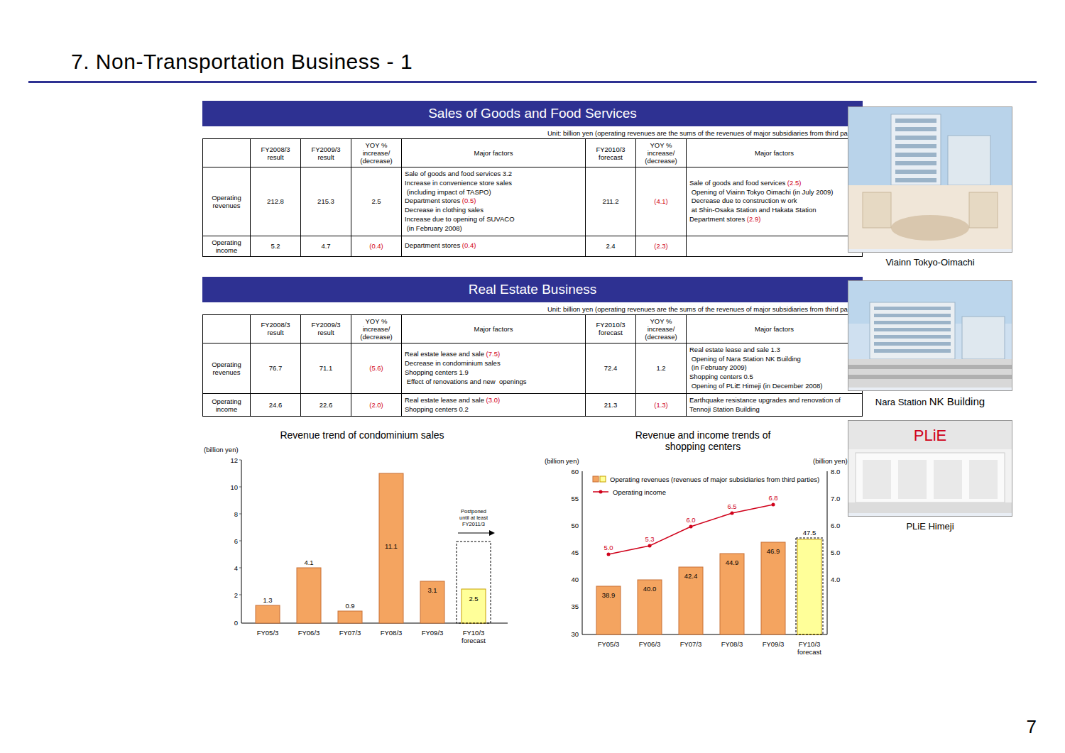7. Non-Transportation Business - 1
Sales of Goods and Food Services
Unit: billion yen (operating revenues are the sums of the revenues of major subsidiaries from third parties)
| | FY2008/3 result | FY2009/3 result | YOY % increase/ (decrease) | Major factors | FY2010/3 forecast | YOY % increase/ (decrease) | Major factors |
| --- | --- | --- | --- | --- | --- | --- | --- |
| Operating revenues | 212.8 | 215.3 | 2.5 | Sale of goods and food services 3.2 Increase in convenience store sales (including impact of TASPO) Department stores (0.5) Decrease in clothing sales Increase due to opening of SUVACO (in February 2008) | 211.2 | (4.1) | Sale of goods and food services (2.5) Opening of Viainn Tokyo Oimachi (in July 2009) Decrease due to construction w ork at Shin-Osaka Station and Hakata Station Department stores (2.9) |
| Operating income | 5.2 | 4.7 | (0.4) | Department stores (0.4) | 2.4 | (2.3) | |
Real Estate Business
Unit: billion yen (operating revenues are the sums of the revenues of major subsidiaries from third parties)
| | FY2008/3 result | FY2009/3 result | YOY % increase/ (decrease) | Major factors | FY2010/3 forecast | YOY % increase/ (decrease) | Major factors |
| --- | --- | --- | --- | --- | --- | --- | --- |
| Operating revenues | 76.7 | 71.1 | (5.6) | Real estate lease and sale (7.5) Decrease in condominium sales Shopping centers 1.9 Effect of renovations and new openings | 72.4 | 1.2 | Real estate lease and sale 1.3 Opening of Nara Station NK Building (in February 2009) Shopping centers 0.5 Opening of PLiE Himeji (in December 2008) |
| Operating income | 24.6 | 22.6 | (2.0) | Real estate lease and sale (3.0) Shopping centers 0.2 | 21.3 | (1.3) | Earthquake resistance upgrades and renovation of Tennoji Station Building |
Revenue trend of condominium sales
(billion yen) 12 10 8 6 4 2 0 1.3 4.1 0.9 11.1 3.1 2.5 Postponed until at least FY2011/3 FY05/3 FY06/3 FY07/3 FY08/3 FY09/3 FY10/3 forecast
Revenue and income trends of
shopping centers
(billion yen) (billion yen) 60 55 50 45 40 35 30 8.0 7.0 6.0 5.0 4.0 Operating revenues (revenues of major subsidiaries from third parties) Operating income 38.9 40.0 42.4 44.9 46.9 47.5 5.0 5.3 6.0 6.5 6.8 FY05/3 FY06/3 FY07/3 FY08/3 FY09/3 FY10/3 forecast
Viainn Tokyo-Oimachi
Nara Station NK Building
PLiE
PLiE Himeji
7